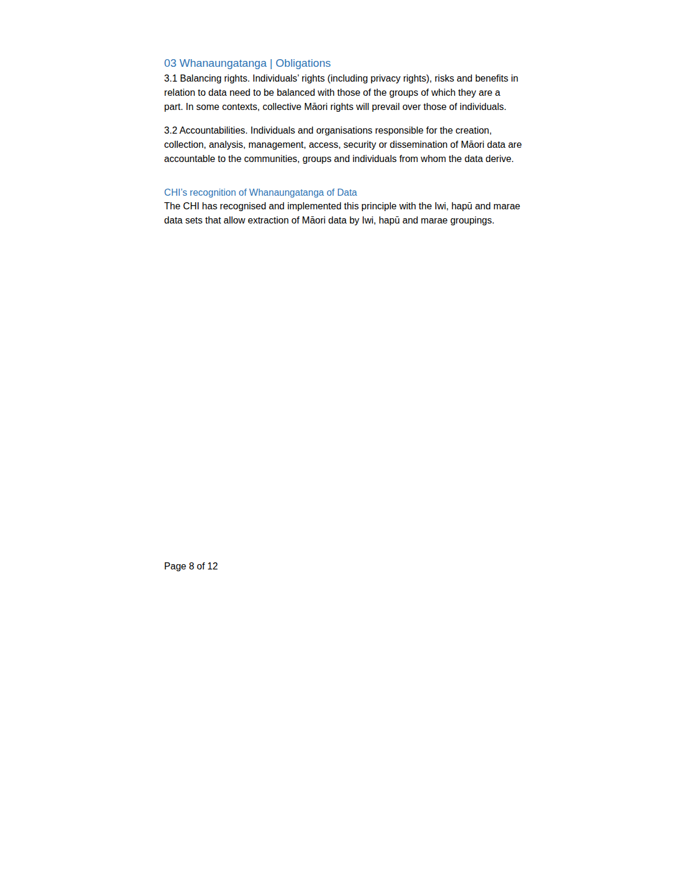03 Whanaungatanga | Obligations
3.1 Balancing rights. Individuals’ rights (including privacy rights), risks and benefits in relation to data need to be balanced with those of the groups of which they are a part. In some contexts, collective Māori rights will prevail over those of individuals.
3.2 Accountabilities. Individuals and organisations responsible for the creation, collection, analysis, management, access, security or dissemination of Māori data are accountable to the communities, groups and individuals from whom the data derive.
CHI’s recognition of Whanaungatanga of Data
The CHI has recognised and implemented this principle with the Iwi, hapū and marae data sets that allow extraction of Māori data by Iwi, hapū and marae groupings.
Page 8 of 12